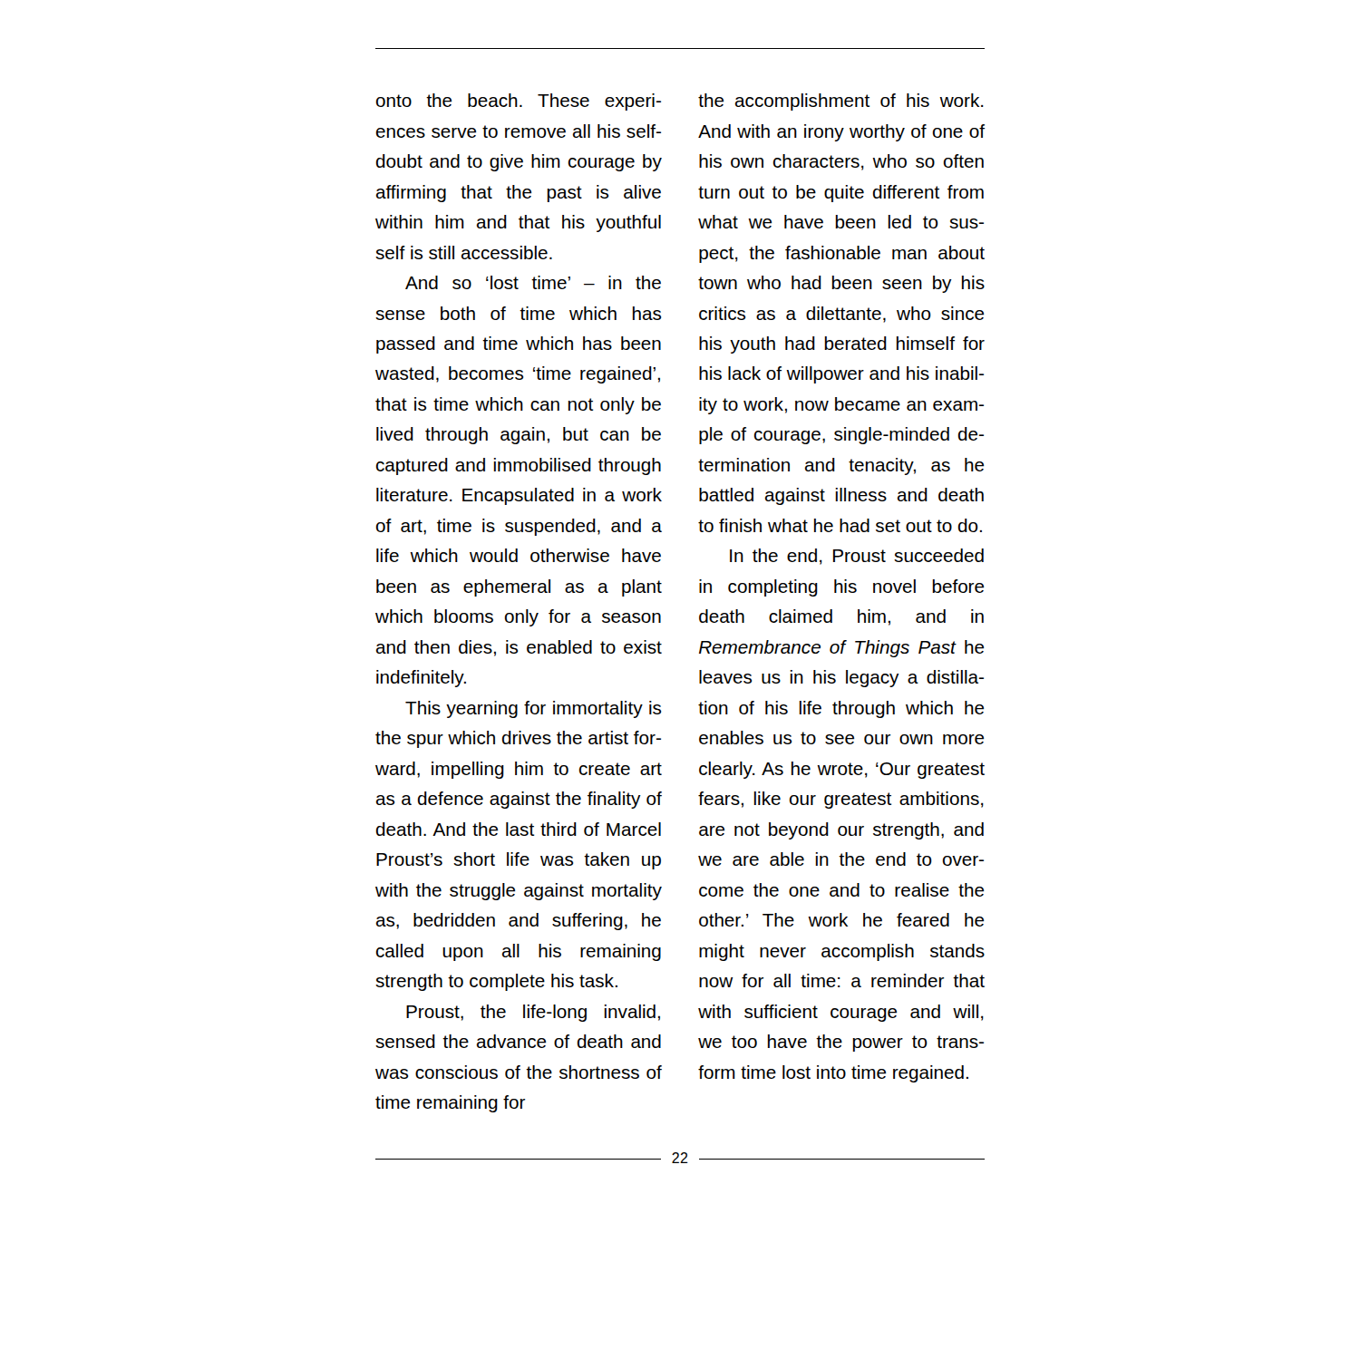onto the beach. These experiences serve to remove all his self-doubt and to give him courage by affirming that the past is alive within him and that his youthful self is still accessible.
And so ‘lost time’ – in the sense both of time which has passed and time which has been wasted, becomes ‘time regained’, that is time which can not only be lived through again, but can be captured and immobilised through literature. Encapsulated in a work of art, time is suspended, and a life which would otherwise have been as ephemeral as a plant which blooms only for a season and then dies, is enabled to exist indefinitely.
This yearning for immortality is the spur which drives the artist forward, impelling him to create art as a defence against the finality of death. And the last third of Marcel Proust’s short life was taken up with the struggle against mortality as, bedridden and suffering, he called upon all his remaining strength to complete his task.
Proust, the life-long invalid, sensed the advance of death and was conscious of the shortness of time remaining for
the accomplishment of his work. And with an irony worthy of one of his own characters, who so often turn out to be quite different from what we have been led to suspect, the fashionable man about town who had been seen by his critics as a dilettante, who since his youth had berated himself for his lack of willpower and his inability to work, now became an example of courage, single-minded determination and tenacity, as he battled against illness and death to finish what he had set out to do.
In the end, Proust succeeded in completing his novel before death claimed him, and in Remembrance of Things Past he leaves us in his legacy a distillation of his life through which he enables us to see our own more clearly. As he wrote, ‘Our greatest fears, like our greatest ambitions, are not beyond our strength, and we are able in the end to overcome the one and to realise the other.’ The work he feared he might never accomplish stands now for all time: a reminder that with sufficient courage and will, we too have the power to transform time lost into time regained.
22